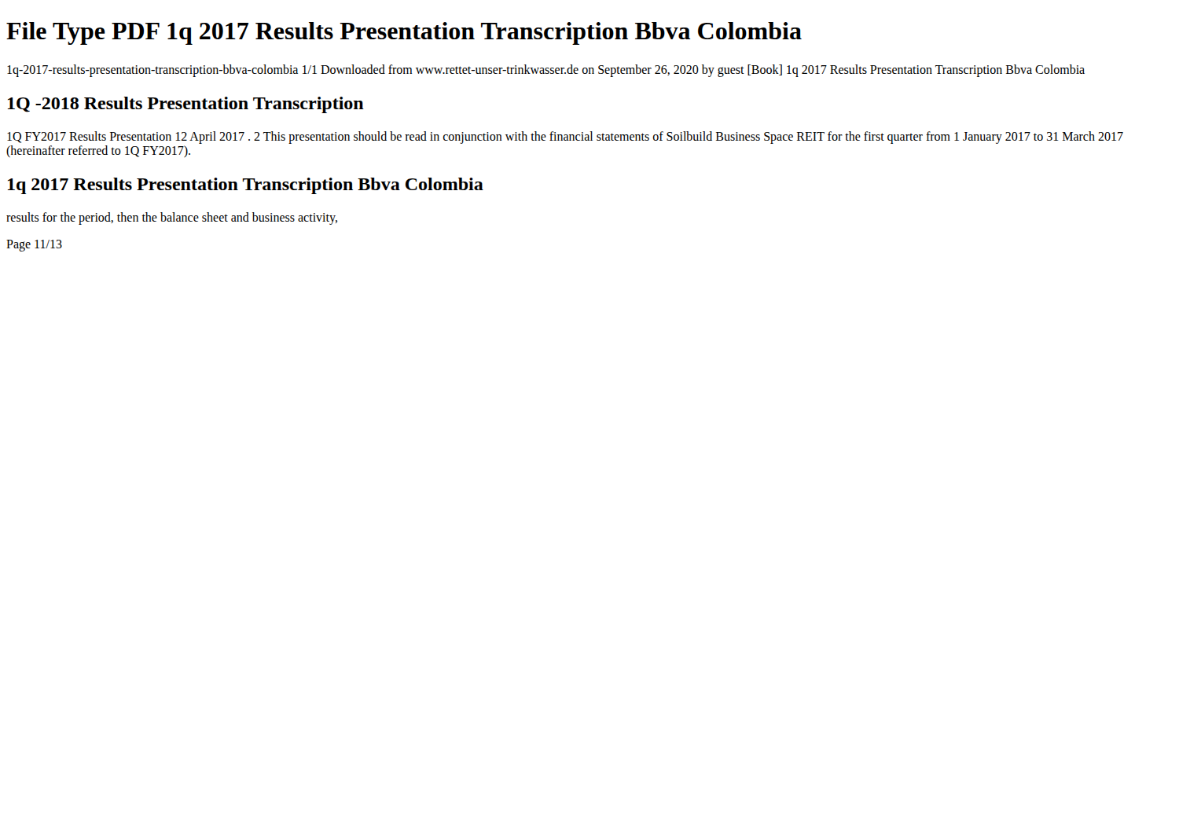File Type PDF 1q 2017 Results Presentation Transcription Bbva Colombia
1q-2017-results-presentation-transcription-bbva-colombia 1/1 Downloaded from www.rettet-unser-trinkwasser.de on September 26, 2020 by guest [Book] 1q 2017 Results Presentation Transcription Bbva Colombia
1Q -2018 Results Presentation Transcription
1Q FY2017 Results Presentation 12 April 2017 . 2 This presentation should be read in conjunction with the financial statements of Soilbuild Business Space REIT for the first quarter from 1 January 2017 to 31 March 2017 (hereinafter referred to 1Q FY2017).
1q 2017 Results Presentation Transcription Bbva Colombia
results for the period, then the balance sheet and business activity,
Page 11/13